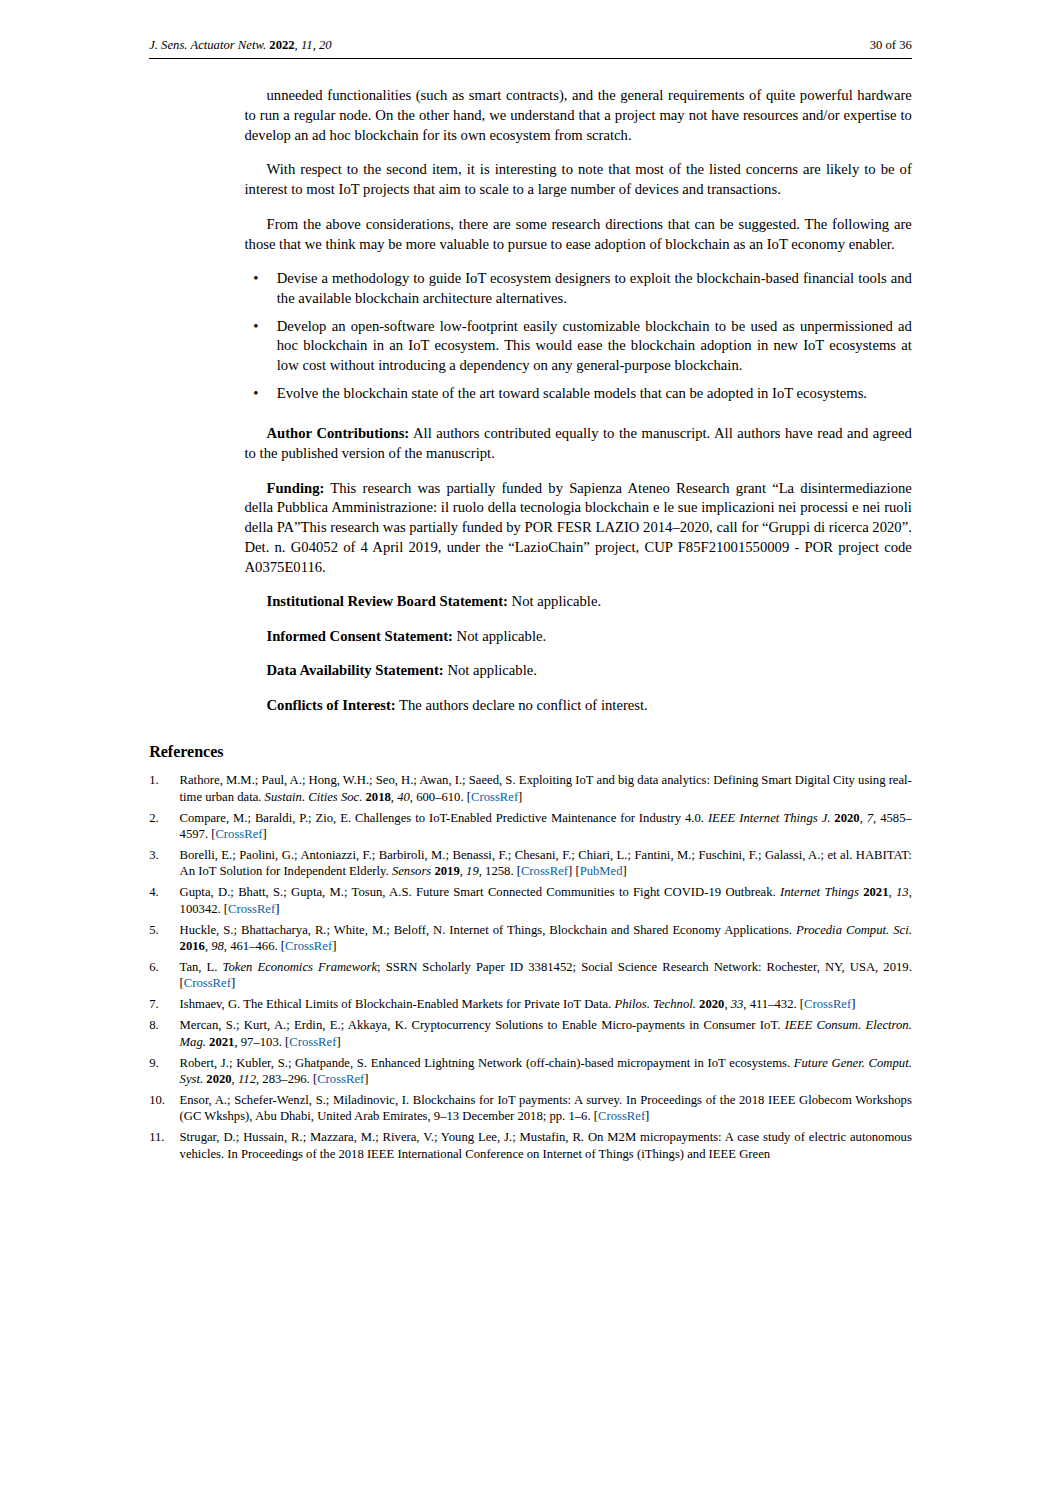J. Sens. Actuator Netw. 2022, 11, 20
30 of 36
unneeded functionalities (such as smart contracts), and the general requirements of quite powerful hardware to run a regular node. On the other hand, we understand that a project may not have resources and/or expertise to develop an ad hoc blockchain for its own ecosystem from scratch.
With respect to the second item, it is interesting to note that most of the listed concerns are likely to be of interest to most IoT projects that aim to scale to a large number of devices and transactions.
From the above considerations, there are some research directions that can be suggested. The following are those that we think may be more valuable to pursue to ease adoption of blockchain as an IoT economy enabler.
Devise a methodology to guide IoT ecosystem designers to exploit the blockchain-based financial tools and the available blockchain architecture alternatives.
Develop an open-software low-footprint easily customizable blockchain to be used as unpermissioned ad hoc blockchain in an IoT ecosystem. This would ease the blockchain adoption in new IoT ecosystems at low cost without introducing a dependency on any general-purpose blockchain.
Evolve the blockchain state of the art toward scalable models that can be adopted in IoT ecosystems.
Author Contributions: All authors contributed equally to the manuscript. All authors have read and agreed to the published version of the manuscript.
Funding: This research was partially funded by Sapienza Ateneo Research grant “La disintermediazione della Pubblica Amministrazione: il ruolo della tecnologia blockchain e le sue implicazioni nei processi e nei ruoli della PA”This research was partially funded by POR FESR LAZIO 2014–2020, call for “Gruppi di ricerca 2020”. Det. n. G04052 of 4 April 2019, under the “LazioChain” project, CUP F85F21001550009 - POR project code A0375E0116.
Institutional Review Board Statement: Not applicable.
Informed Consent Statement: Not applicable.
Data Availability Statement: Not applicable.
Conflicts of Interest: The authors declare no conflict of interest.
References
Rathore, M.M.; Paul, A.; Hong, W.H.; Seo, H.; Awan, I.; Saeed, S. Exploiting IoT and big data analytics: Defining Smart Digital City using real-time urban data. Sustain. Cities Soc. 2018, 40, 600–610. CrossRef
Compare, M.; Baraldi, P.; Zio, E. Challenges to IoT-Enabled Predictive Maintenance for Industry 4.0. IEEE Internet Things J. 2020, 7, 4585–4597. CrossRef
Borelli, E.; Paolini, G.; Antoniazzi, F.; Barbiroli, M.; Benassi, F.; Chesani, F.; Chiari, L.; Fantini, M.; Fuschini, F.; Galassi, A.; et al. HABITAT: An IoT Solution for Independent Elderly. Sensors 2019, 19, 1258. CrossRef PubMed
Gupta, D.; Bhatt, S.; Gupta, M.; Tosun, A.S. Future Smart Connected Communities to Fight COVID-19 Outbreak. Internet Things 2021, 13, 100342. CrossRef
Huckle, S.; Bhattacharya, R.; White, M.; Beloff, N. Internet of Things, Blockchain and Shared Economy Applications. Procedia Comput. Sci. 2016, 98, 461–466. CrossRef
Tan, L. Token Economics Framework; SSRN Scholarly Paper ID 3381452; Social Science Research Network: Rochester, NY, USA, 2019. CrossRef
Ishmaev, G. The Ethical Limits of Blockchain-Enabled Markets for Private IoT Data. Philos. Technol. 2020, 33, 411–432. CrossRef
Mercan, S.; Kurt, A.; Erdin, E.; Akkaya, K. Cryptocurrency Solutions to Enable Micro-payments in Consumer IoT. IEEE Consum. Electron. Mag. 2021, 97–103. CrossRef
Robert, J.; Kubler, S.; Ghatpande, S. Enhanced Lightning Network (off-chain)-based micropayment in IoT ecosystems. Future Gener. Comput. Syst. 2020, 112, 283–296. CrossRef
Ensor, A.; Schefer-Wenzl, S.; Miladinovic, I. Blockchains for IoT payments: A survey. In Proceedings of the 2018 IEEE Globecom Workshops (GC Wkshps), Abu Dhabi, United Arab Emirates, 9–13 December 2018; pp. 1–6. CrossRef
Strugar, D.; Hussain, R.; Mazzara, M.; Rivera, V.; Young Lee, J.; Mustafin, R. On M2M micropayments: A case study of electric autonomous vehicles. In Proceedings of the 2018 IEEE International Conference on Internet of Things (iThings) and IEEE Green